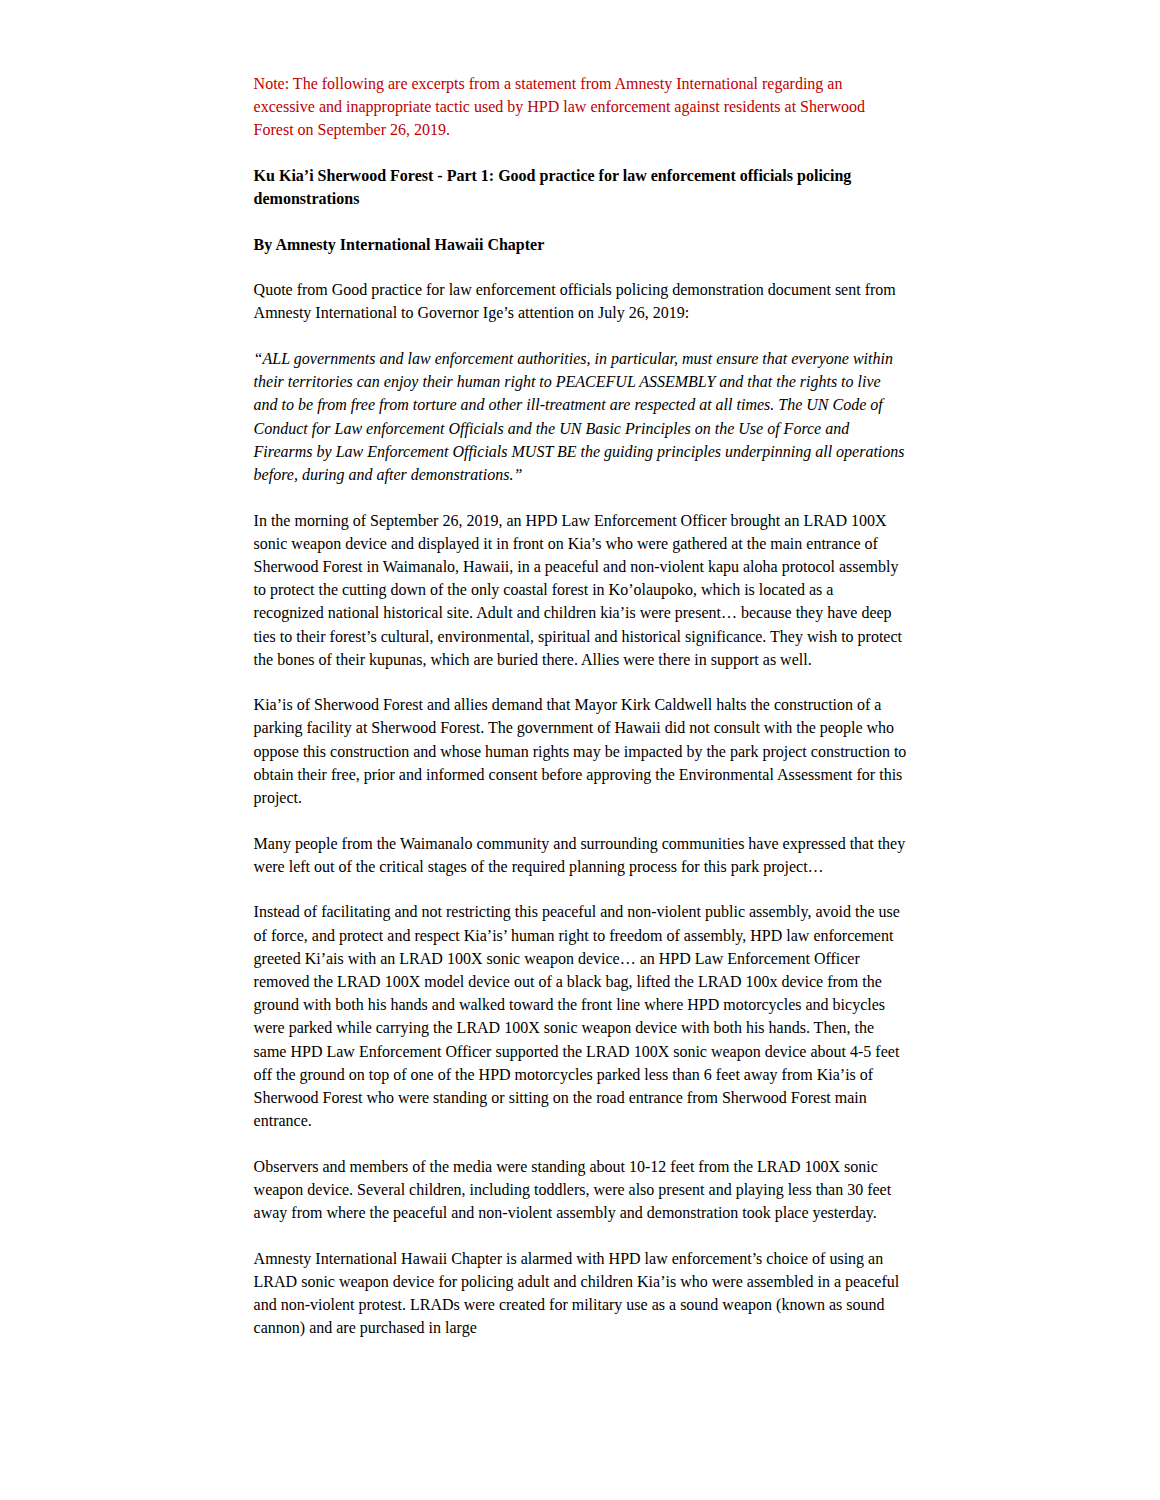Note: The following are excerpts from a statement from Amnesty International regarding an excessive and inappropriate tactic used by HPD law enforcement against residents at Sherwood Forest on September 26, 2019.
Ku Kia’i Sherwood Forest - Part 1: Good practice for law enforcement officials policing demonstrations
By Amnesty International Hawaii Chapter
Quote from Good practice for law enforcement officials policing demonstration document sent from Amnesty International to Governor Ige’s attention on July 26, 2019:
“ALL governments and law enforcement authorities, in particular, must ensure that everyone within their territories can enjoy their human right to PEACEFUL ASSEMBLY and that the rights to live and to be from free from torture and other ill-treatment are respected at all times. The UN Code of Conduct for Law enforcement Officials and the UN Basic Principles on the Use of Force and Firearms by Law Enforcement Officials MUST BE the guiding principles underpinning all operations before, during and after demonstrations.”
In the morning of September 26, 2019, an HPD Law Enforcement Officer brought an LRAD 100X sonic weapon device and displayed it in front on Kia’s who were gathered at the main entrance of Sherwood Forest in Waimanalo, Hawaii, in a peaceful and non-violent kapu aloha protocol assembly to protect the cutting down of the only coastal forest in Ko’olaupoko, which is located as a recognized national historical site. Adult and children kia’is were present… because they have deep ties to their forest’s cultural, environmental, spiritual and historical significance. They wish to protect the bones of their kupunas, which are buried there. Allies were there in support as well.
Kia’is of Sherwood Forest and allies demand that Mayor Kirk Caldwell halts the construction of a parking facility at Sherwood Forest. The government of Hawaii did not consult with the people who oppose this construction and whose human rights may be impacted by the park project construction to obtain their free, prior and informed consent before approving the Environmental Assessment for this project.
Many people from the Waimanalo community and surrounding communities have expressed that they were left out of the critical stages of the required planning process for this park project…
Instead of facilitating and not restricting this peaceful and non-violent public assembly, avoid the use of force, and protect and respect Kia’is’ human right to freedom of assembly, HPD law enforcement greeted Ki’ais with an LRAD 100X sonic weapon device… an HPD Law Enforcement Officer removed the LRAD 100X model device out of a black bag, lifted the LRAD 100x device from the ground with both his hands and walked toward the front line where HPD motorcycles and bicycles were parked while carrying the LRAD 100X sonic weapon device with both his hands. Then, the same HPD Law Enforcement Officer supported the LRAD 100X sonic weapon device about 4-5 feet off the ground on top of one of the HPD motorcycles parked less than 6 feet away from Kia’is of Sherwood Forest who were standing or sitting on the road entrance from Sherwood Forest main entrance.
Observers and members of the media were standing about 10-12 feet from the LRAD 100X sonic weapon device. Several children, including toddlers, were also present and playing less than 30 feet away from where the peaceful and non-violent assembly and demonstration took place yesterday.
Amnesty International Hawaii Chapter is alarmed with HPD law enforcement’s choice of using an LRAD sonic weapon device for policing adult and children Kia’is who were assembled in a peaceful and non-violent protest. LRADs were created for military use as a sound weapon (known as sound cannon) and are purchased in large